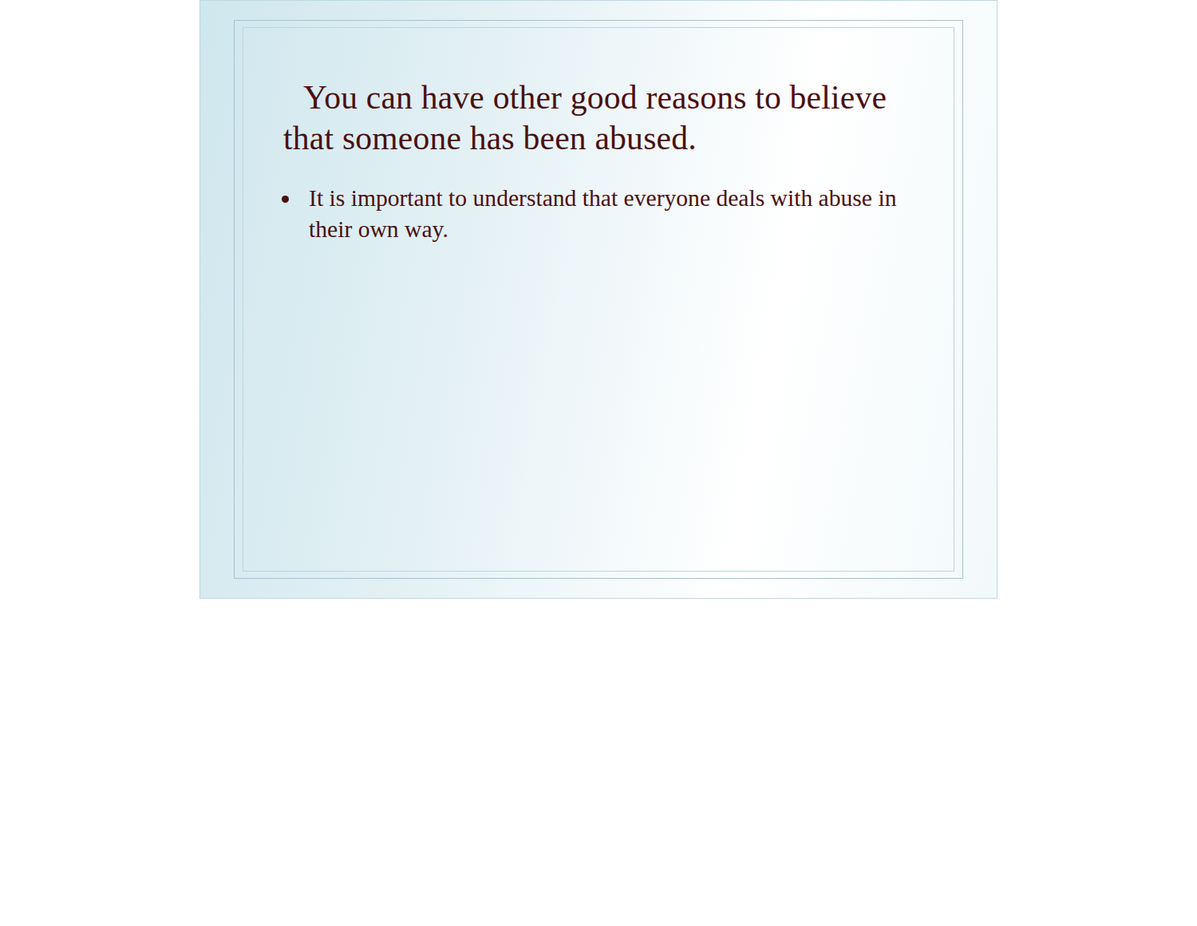You can have other good reasons to believe that someone has been abused.
It is important to understand that everyone deals with abuse in their own way.